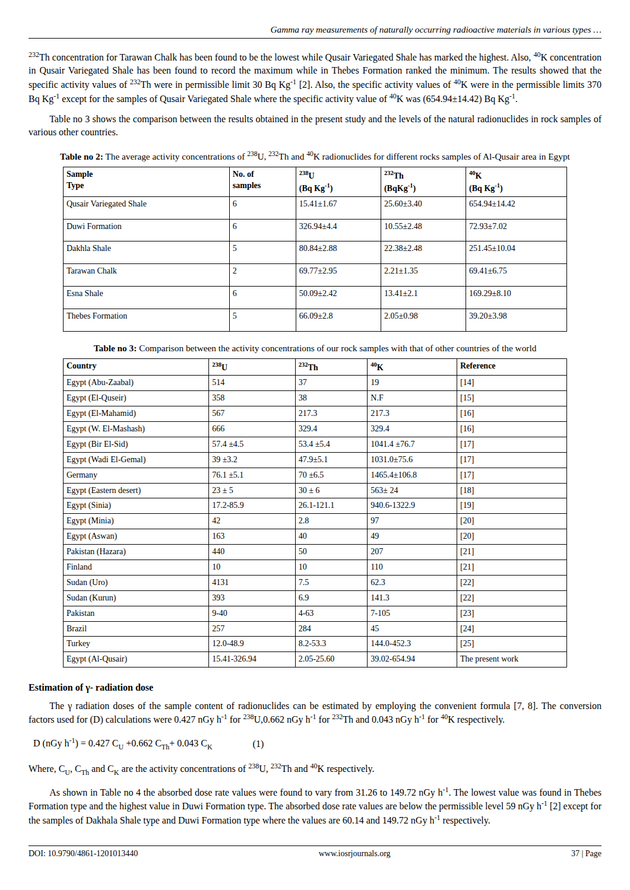Gamma ray measurements of naturally occurring radioactive materials in various types …
232Th concentration for Tarawan Chalk has been found to be the lowest while Qusair Variegated Shale has marked the highest. Also, 40K concentration in Qusair Variegated Shale has been found to record the maximum while in Thebes Formation ranked the minimum. The results showed that the specific activity values of 232Th were in permissible limit 30 Bq Kg-1 [2]. Also, the specific activity values of 40K were in the permissible limits 370 Bq Kg-1 except for the samples of Qusair Variegated Shale where the specific activity value of 40K was (654.94±14.42) Bq Kg-1.
Table no 3 shows the comparison between the results obtained in the present study and the levels of the natural radionuclides in rock samples of various other countries.
Table no 2: The average activity concentrations of 238U, 232Th and 40K radionuclides for different rocks samples of Al-Qusair area in Egypt
| Sample Type | No. of samples | 238 U (Bq Kg -1 ) | 232 Th (BqKg -1 ) | 40 K (Bq Kg -1 ) |
| --- | --- | --- | --- | --- |
| Qusair Variegated Shale | 6 | 15.41±1.67 | 25.60±3.40 | 654.94±14.42 |
| Duwi Formation | 6 | 326.94±4.4 | 10.55±2.48 | 72.93±7.02 |
| Dakhla Shale | 5 | 80.84±2.88 | 22.38±2.48 | 251.45±10.04 |
| Tarawan Chalk | 2 | 69.77±2.95 | 2.21±1.35 | 69.41±6.75 |
| Esna Shale | 6 | 50.09±2.42 | 13.41±2.1 | 169.29±8.10 |
| Thebes Formation | 5 | 66.09±2.8 | 2.05±0.98 | 39.20±3.98 |
Table no 3: Comparison between the activity concentrations of our rock samples with that of other countries of the world
| Country | 238 U | 232 Th | 40 K | Reference |
| --- | --- | --- | --- | --- |
| Egypt (Abu-Zaabal) | 514 | 37 | 19 | [14] |
| Egypt (El-Quseir) | 358 | 38 | N.F | [15] |
| Egypt (El-Mahamid) | 567 | 217.3 | 217.3 | [16] |
| Egypt (W. El-Mashash) | 666 | 329.4 | 329.4 | [16] |
| Egypt (Bir El-Sid) | 57.4 ±4.5 | 53.4 ±5.4 | 1041.4 ±76.7 | [17] |
| Egypt (Wadi El-Gemal) | 39 ±3.2 | 47.9±5.1 | 1031.0±75.6 | [17] |
| Germany | 76.1 ±5.1 | 70 ±6.5 | 1465.4±106.8 | [17] |
| Egypt (Eastern desert) | 23 ± 5 | 30 ± 6 | 563± 24 | [18] |
| Egypt (Sinia) | 17.2-85.9 | 26.1-121.1 | 940.6-1322.9 | [19] |
| Egypt (Minia) | 42 | 2.8 | 97 | [20] |
| Egypt (Aswan) | 163 | 40 | 49 | [20] |
| Pakistan (Hazara) | 440 | 50 | 207 | [21] |
| Finland | 10 | 10 | 110 | [21] |
| Sudan (Uro) | 4131 | 7.5 | 62.3 | [22] |
| Sudan (Kurun) | 393 | 6.9 | 141.3 | [22] |
| Pakistan | 9-40 | 4-63 | 7-105 | [23] |
| Brazil | 257 | 284 | 45 | [24] |
| Turkey | 12.0-48.9 | 8.2-53.3 | 144.0-452.3 | [25] |
| Egypt (Al-Qusair) | 15.41-326.94 | 2.05-25.60 | 39.02-654.94 | The present work |
Estimation of γ- radiation dose
The γ radiation doses of the sample content of radionuclides can be estimated by employing the convenient formula [7, 8]. The conversion factors used for (D) calculations were 0.427 nGy h-1 for 238U,0.662 nGy h-1 for 232Th and 0.043 nGy h-1 for 40K respectively.
D (nGy h-1) = 0.427 CU +0.662 CTh+ 0.043 CK (1)
Where, CU, CTh and CK are the activity concentrations of 238U, 232Th and 40K respectively.
As shown in Table no 4 the absorbed dose rate values were found to vary from 31.26 to 149.72 nGy h-1. The lowest value was found in Thebes Formation type and the highest value in Duwi Formation type. The absorbed dose rate values are below the permissible level 59 nGy h-1 [2] except for the samples of Dakhala Shale type and Duwi Formation type where the values are 60.14 and 149.72 nGy h-1 respectively.
DOI: 10.9790/4861-1201013440 www.iosrjournals.org 37 | Page